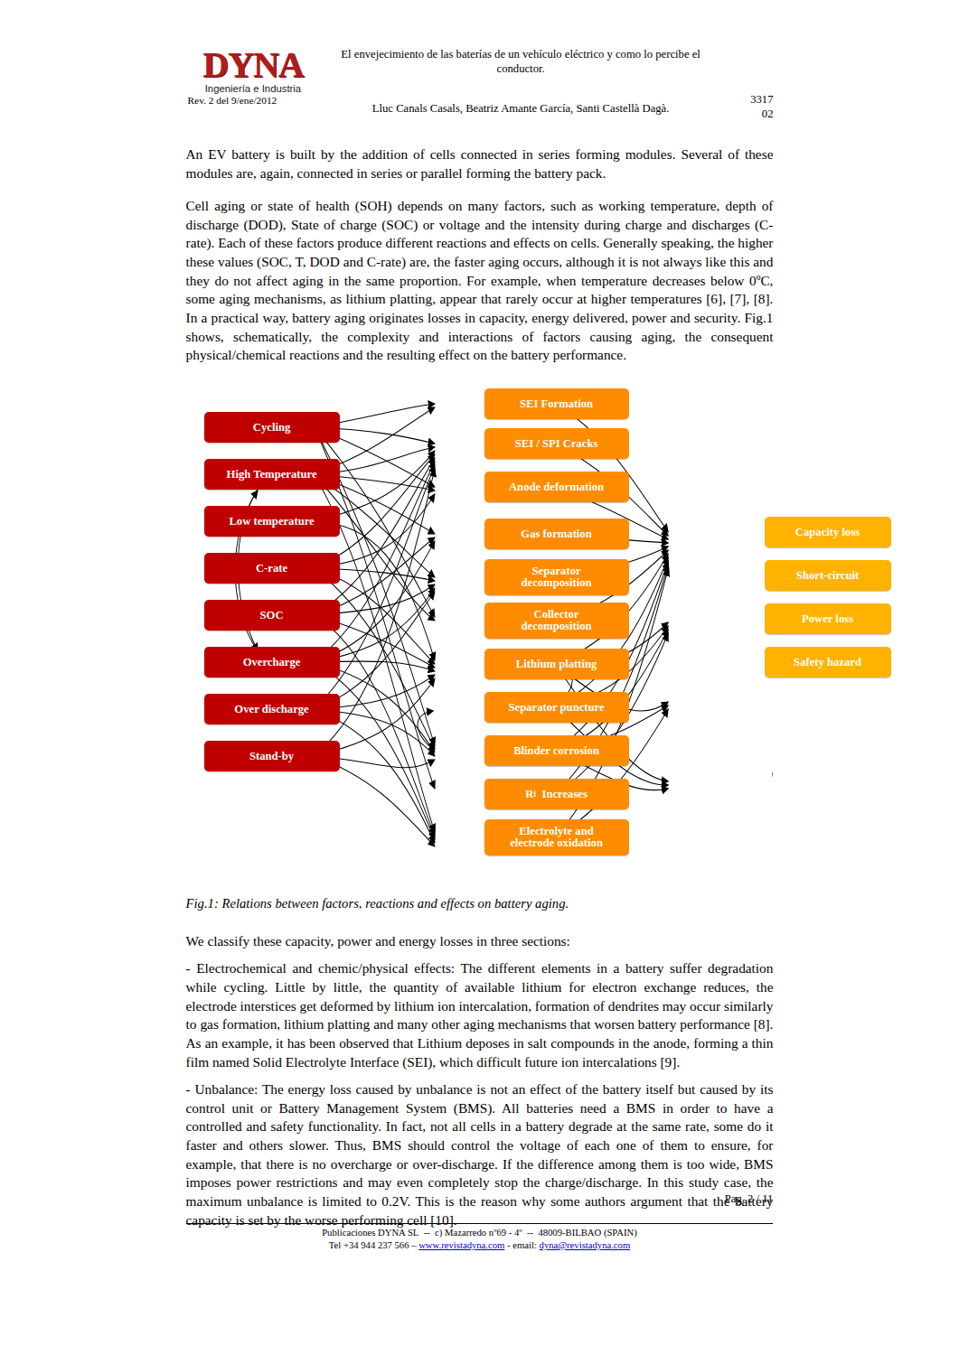DYNA
Ingeniería e Industria
Rev. 2 del 9/ene/2012
El envejecimiento de las baterías de un vehículo eléctrico y como lo percibe el conductor.
Lluc Canals Casals, Beatriz Amante García, Santi Castellà Dagà.
3317 02
An EV battery is built by the addition of cells connected in series forming modules. Several of these modules are, again, connected in series or parallel forming the battery pack.
Cell aging or state of health (SOH) depends on many factors, such as working temperature, depth of discharge (DOD), State of charge (SOC) or voltage and the intensity during charge and discharges (C-rate). Each of these factors produce different reactions and effects on cells. Generally speaking, the higher these values (SOC, T, DOD and C-rate) are, the faster aging occurs, although it is not always like this and they do not affect aging in the same proportion. For example, when temperature decreases below 0ºC, some aging mechanisms, as lithium platting, appear that rarely occur at higher temperatures [6], [7], [8]. In a practical way, battery aging originates losses in capacity, energy delivered, power and security. Fig.1 shows, schematically, the complexity and interactions of factors causing aging, the consequent physical/chemical reactions and the resulting effect on the battery performance.
Cycling
High Temperature
Low temperature
C-rate
SOC
Overcharge
Over discharge
Stand-by
SEI Formation
SEI / SPI Cracks
Anode deformation
Gas formation
Separator
decomposition
Collector
decomposition
Lithium platting
Separator puncture
Blinder corrosion
Ri Increases
Electrolyte and
electrode oxidation
Capacity loss
Short-circuit
Power loss
Safety hazard
Fig.1: Relations between factors, reactions and effects on battery aging.
We classify these capacity, power and energy losses in three sections:
- Electrochemical and chemic/physical effects: The different elements in a battery suffer degradation while cycling. Little by little, the quantity of available lithium for electron exchange reduces, the electrode interstices get deformed by lithium ion intercalation, formation of dendrites may occur similarly to gas formation, lithium platting and many other aging mechanisms that worsen battery performance [8]. As an example, it has been observed that Lithium deposes in salt compounds in the anode, forming a thin film named Solid Electrolyte Interface (SEI), which difficult future ion intercalations [9].
- Unbalance: The energy loss caused by unbalance is not an effect of the battery itself but caused by its control unit or Battery Management System (BMS). All batteries need a BMS in order to have a controlled and safety functionality. In fact, not all cells in a battery degrade at the same rate, some do it faster and others slower. Thus, BMS should control the voltage of each one of them to ensure, for example, that there is no overcharge or over-discharge. If the difference among them is too wide, BMS imposes power restrictions and may even completely stop the charge/discharge. In this study case, the maximum unbalance is limited to 0.2V. This is the reason why some authors argument that the battery capacity is set by the worse performing cell [10].
Pag. 2 / 11
Publicaciones DYNA SL -- c) Mazarredo nº69 - 4º -- 48009-BILBAO (SPAIN)
Tel +34 944 237 566 – www.revistadyna.com - email: dyna@revistadyna.com